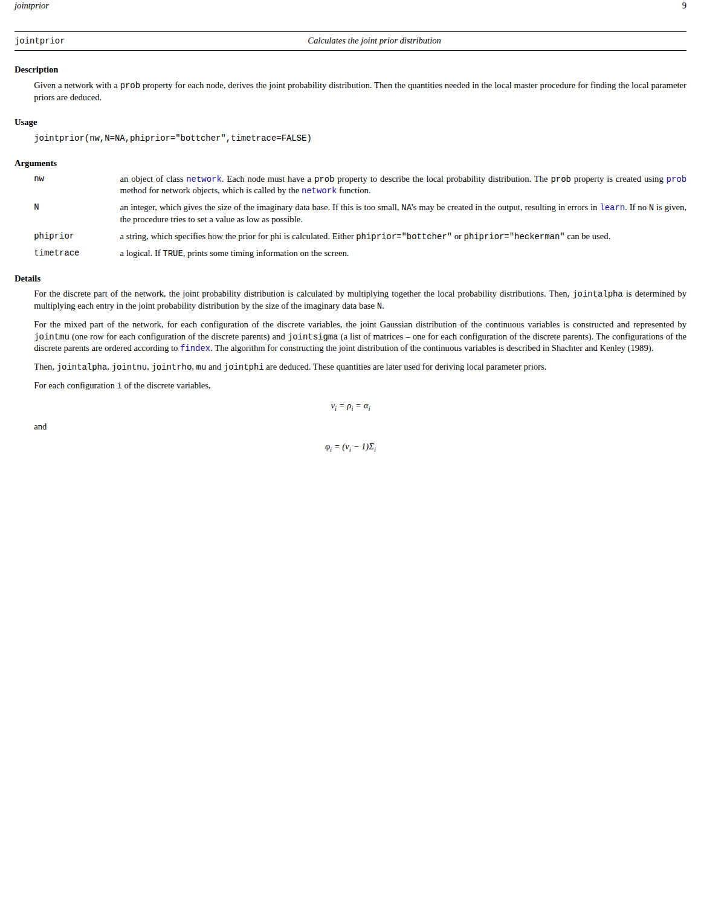jointprior 9
jointprior Calculates the joint prior distribution
Description
Given a network with a prob property for each node, derives the joint probability distribution. Then the quantities needed in the local master procedure for finding the local parameter priors are deduced.
Usage
jointprior(nw,N=NA,phiprior="bottcher",timetrace=FALSE)
Arguments
nw
an object of class network. Each node must have a prob property to describe the local probability distribution. The prob property is created using prob method for network objects, which is called by the network function.
N
an integer, which gives the size of the imaginary data base. If this is too small, NA's may be created in the output, resulting in errors in learn. If no N is given, the procedure tries to set a value as low as possible.
phiprior
a string, which specifies how the prior for phi is calculated. Either phiprior="bottcher" or phiprior="heckerman" can be used.
timetrace
a logical. If TRUE, prints some timing information on the screen.
Details
For the discrete part of the network, the joint probability distribution is calculated by multiplying together the local probability distributions. Then, jointalpha is determined by multiplying each entry in the joint probability distribution by the size of the imaginary data base N.
For the mixed part of the network, for each configuration of the discrete variables, the joint Gaussian distribution of the continuous variables is constructed and represented by jointmu (one row for each configuration of the discrete parents) and jointsigma (a list of matrices – one for each configuration of the discrete parents). The configurations of the discrete parents are ordered according to findex. The algorithm for constructing the joint distribution of the continuous variables is described in Shachter and Kenley (1989).
Then, jointalpha, jointnu, jointrho, mu and jointphi are deduced. These quantities are later used for deriving local parameter priors.
For each configuration i of the discrete variables,
νi = ρi = αi
and
φi = (νi − 1)Σi